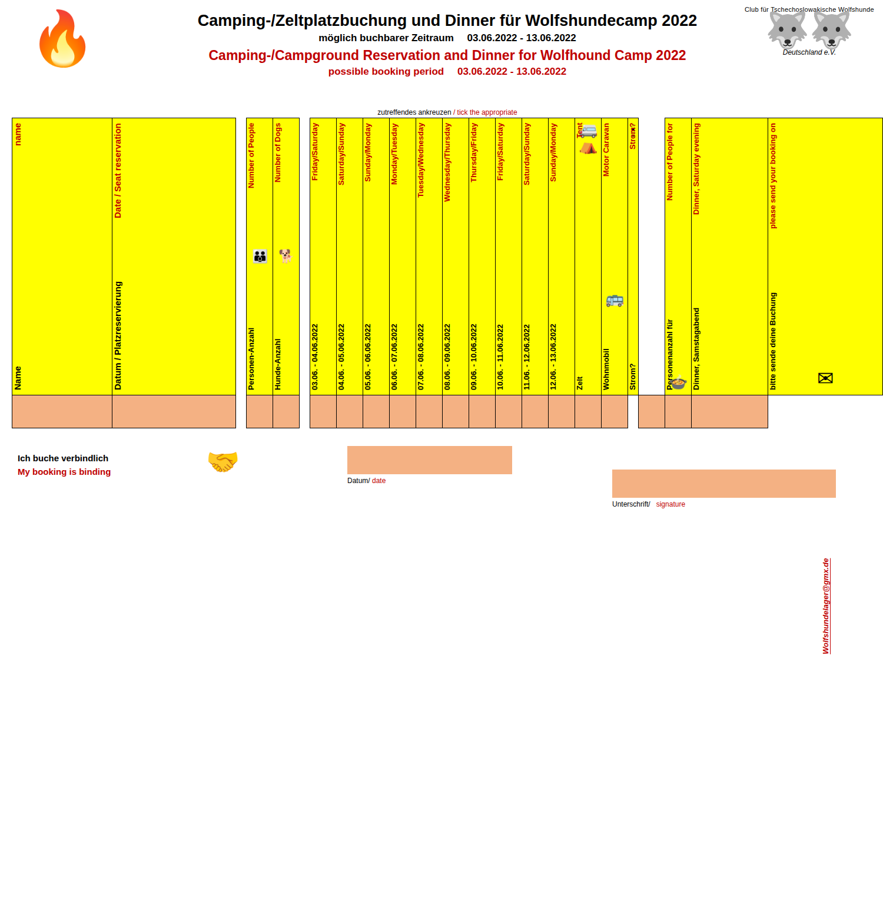🔥
Club für Tschechoslowakische Wolfshunde
🐺🐺
Deutschland e.V.
Camping-/Zeltplatzbuchung und Dinner für Wolfshundecamp 2022
möglich buchbarer Zeitraum 03.06.2022 - 13.06.2022
Camping-/Campground Reservation and Dinner for Wolfhound Camp 2022
possible booking period 03.06.2022 - 13.06.2022
zutreffendes ankreuzen / tick the appropriate
| Name name | Datum / Platzreservierung Date / Seat reservation | | Personen-Anzahl Number of People 👪 | Hunde-Anzahl Number of Dogs 🐕 | | 03.06. - 04.06.2022 Friday/Saturday | 04.06. - 05.06.2022 Saturday/Sunday | 05.06. - 06.06.2022 Sunday/Monday | 06.06. - 07.06.2022 Monday/Tuesday | 07.06. - 08.06.2022 Tuesday/Wednesday | 08.06. - 09.06.2022 Wednesday/Thursday | 09.06. - 10.06.2022 Thursday/Friday | 10.06. - 11.06.2022 Friday/Saturday | 11.06. - 12.06.2022 Saturday/Sunday | 12.06. - 13.06.2022 Sunday/Monday | 🚐 ⛺ Zelt Tent | Wohnmobil Motor Caravan 🚌 | 🕯 Strom? Strom? | | Personenanzahl für Number of People for 🍲 | Dinner, Samstagabend Dinner, Saturday evening | bitte sende deine Buchung please send your booking on ✉ Wolfshundelager@gmx.de |
Ich buche verbindlich
My booking is binding
🤝
Datum/ date
Unterschrift/ signature